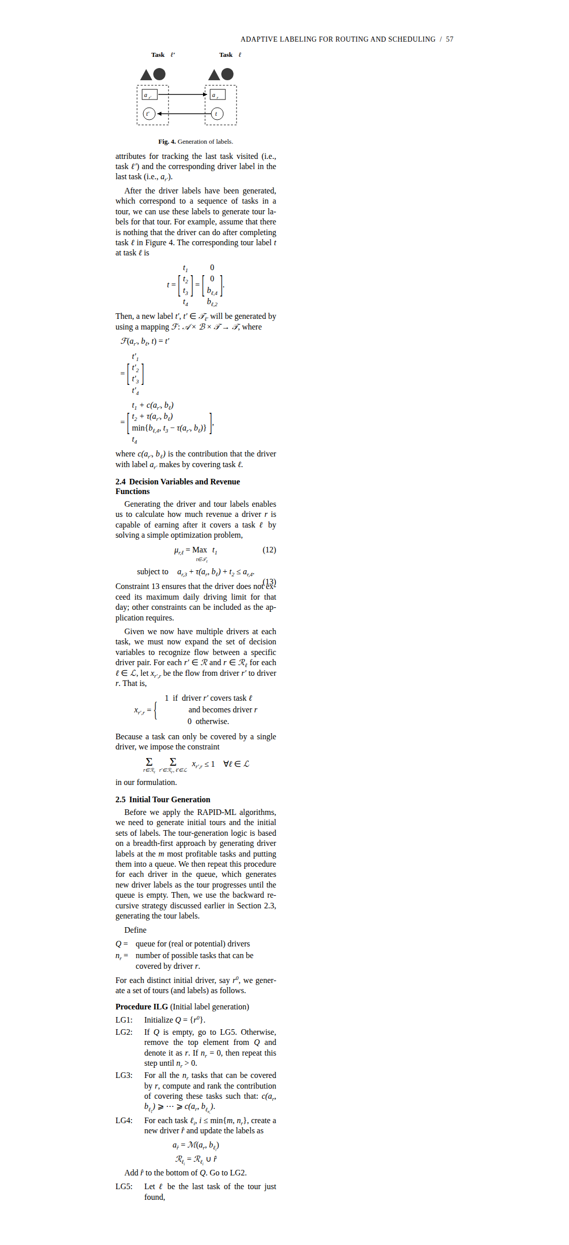ADAPTIVE LABELING FOR ROUTING AND SCHEDULING / 57
Task ℓ′ Task ℓ a r′ a r t′ t
Fig. 4. Generation of labels.
attributes for tracking the last task visited (i.e., task ℓ′) and the corresponding driver label in the last task (i.e., ar′).
After the driver labels have been generated, which correspond to a sequence of tasks in a tour, we can use these labels to generate tour labels for that tour. For example, assume that there is nothing that the driver can do after completing task ℓ in Figure 4. The corresponding tour label t at task ℓ is
t = [ t1 t2 t3 t4 ] = [ 0 0 bℓ,4 bℓ,2 ] .
Then, a new label t′, t′ ∈ 𝒯ℓ′ will be generated by using a mapping ℱ: 𝒜 × ℬ × 𝒯 → 𝒯, where
ℱ(ar′, bℓ, t) = t′
= [ t′1 t′2 t′3 t′4 ]
= [ t1 + c(ar′, bℓ) t2 + τ(ar′, bℓ) min{bℓ,4, t3 − τ(ar′, bℓ)} t4 ] ,
where c(ar′, bℓ) is the contribution that the driver with label ar′ makes by covering task ℓ.
2.4 Decision Variables and Revenue Functions
Generating the driver and tour labels enables us to calculate how much revenue a driver r is capable of earning after it covers a task ℓ by solving a simple optimization problem,
μr,ℓ = Max t∈𝒯ℓ t1 (12)
subject to ar,3 + τ(ar, bℓ) + t2 ≤ ar,4. (13)
Constraint 13 ensures that the driver does not exceed its maximum daily driving limit for that day; other constraints can be included as the application requires.
Given we now have multiple drivers at each task, we must now expand the set of decision variables to recognize flow between a specific driver pair. For each r′ ∈ ℛ and r ∈ ℛℓ for each ℓ ∈ ℒ, let xr′,r be the flow from driver r′ to driver r. That is,
xr′,r = { 1 if driver r′ covers task ℓ and becomes driver r 0 otherwise.
Because a task can only be covered by a single driver, we impose the constraint
Σ r∈ℛℓ Σ r′∈ℛℓ′, ℓ′∈ℒ xr′,r ≤ 1 ∀ℓ ∈ ℒ
in our formulation.
2.5 Initial Tour Generation
Before we apply the RAPID-ML algorithms, we need to generate initial tours and the initial sets of labels. The tour-generation logic is based on a breadth-first approach by generating driver labels at the m most profitable tasks and putting them into a queue. We then repeat this procedure for each driver in the queue, which generates new driver labels as the tour progresses until the queue is empty. Then, we use the backward recursive strategy discussed earlier in Section 2.3, generating the tour labels.
Define
Q =
queue for (real or potential) drivers
nr =
number of possible tasks that can be covered by driver r.
For each distinct initial driver, say r0, we generate a set of tours (and labels) as follows.
Procedure ILG (Initial label generation)
LG1:
Initialize Q = {r0}.
LG2:
If Q is empty, go to LG5. Otherwise, remove the top element from Q and denote it as r. If nr = 0, then repeat this step until nr > 0.
LG3:
For all the nr tasks that can be covered by r, compute and rank the contribution of covering these tasks such that: c(ar, bℓ1) ⩾ ⋯ ⩾ c(ar, bℓnr).
LG4:
For each task ℓi, i ≤ min{m, nr}, create a new driver r̂ and update the labels as
ar̂ = ℳ(ar, bℓi)
ℛℓi = ℛℓi ∪ r̂
Add r̂ to the bottom of Q. Go to LG2.
LG5:
Let ℓ be the last task of the tour just found,